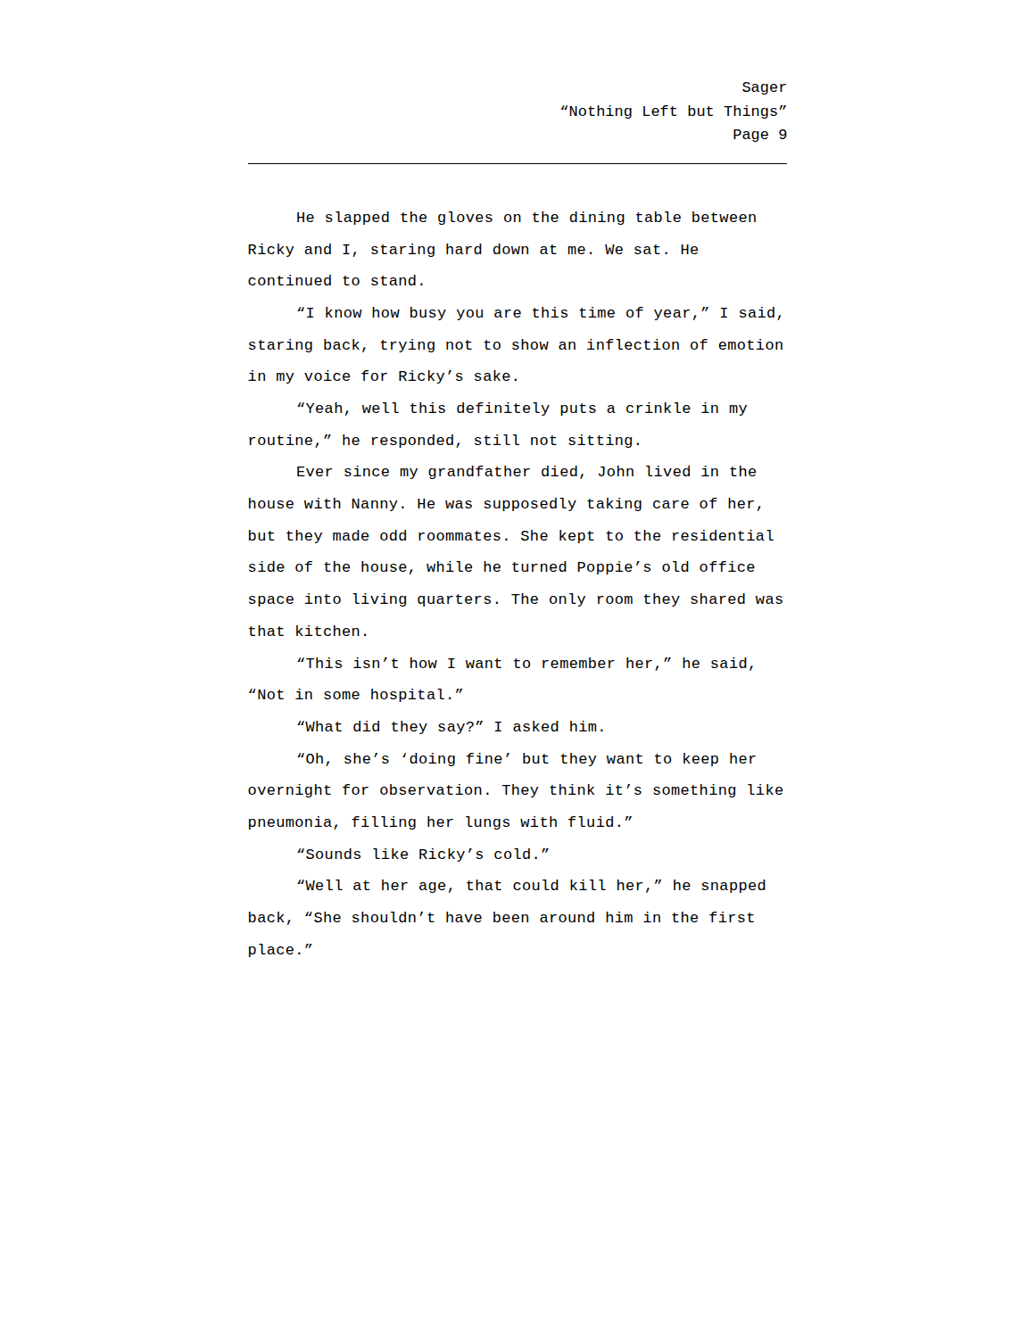Sager
“Nothing Left but Things”
Page 9
He slapped the gloves on the dining table between Ricky and I, staring hard down at me. We sat. He continued to stand.
“I know how busy you are this time of year,” I said, staring back, trying not to show an inflection of emotion in my voice for Ricky’s sake.
“Yeah, well this definitely puts a crinkle in my routine,” he responded, still not sitting.
Ever since my grandfather died, John lived in the house with Nanny. He was supposedly taking care of her, but they made odd roommates. She kept to the residential side of the house, while he turned Poppie’s old office space into living quarters. The only room they shared was that kitchen.
“This isn’t how I want to remember her,” he said, “Not in some hospital.”
“What did they say?” I asked him.
“Oh, she’s ‘doing fine’ but they want to keep her overnight for observation. They think it’s something like pneumonia, filling her lungs with fluid.”
“Sounds like Ricky’s cold.”
“Well at her age, that could kill her,” he snapped back, “She shouldn’t have been around him in the first place.”